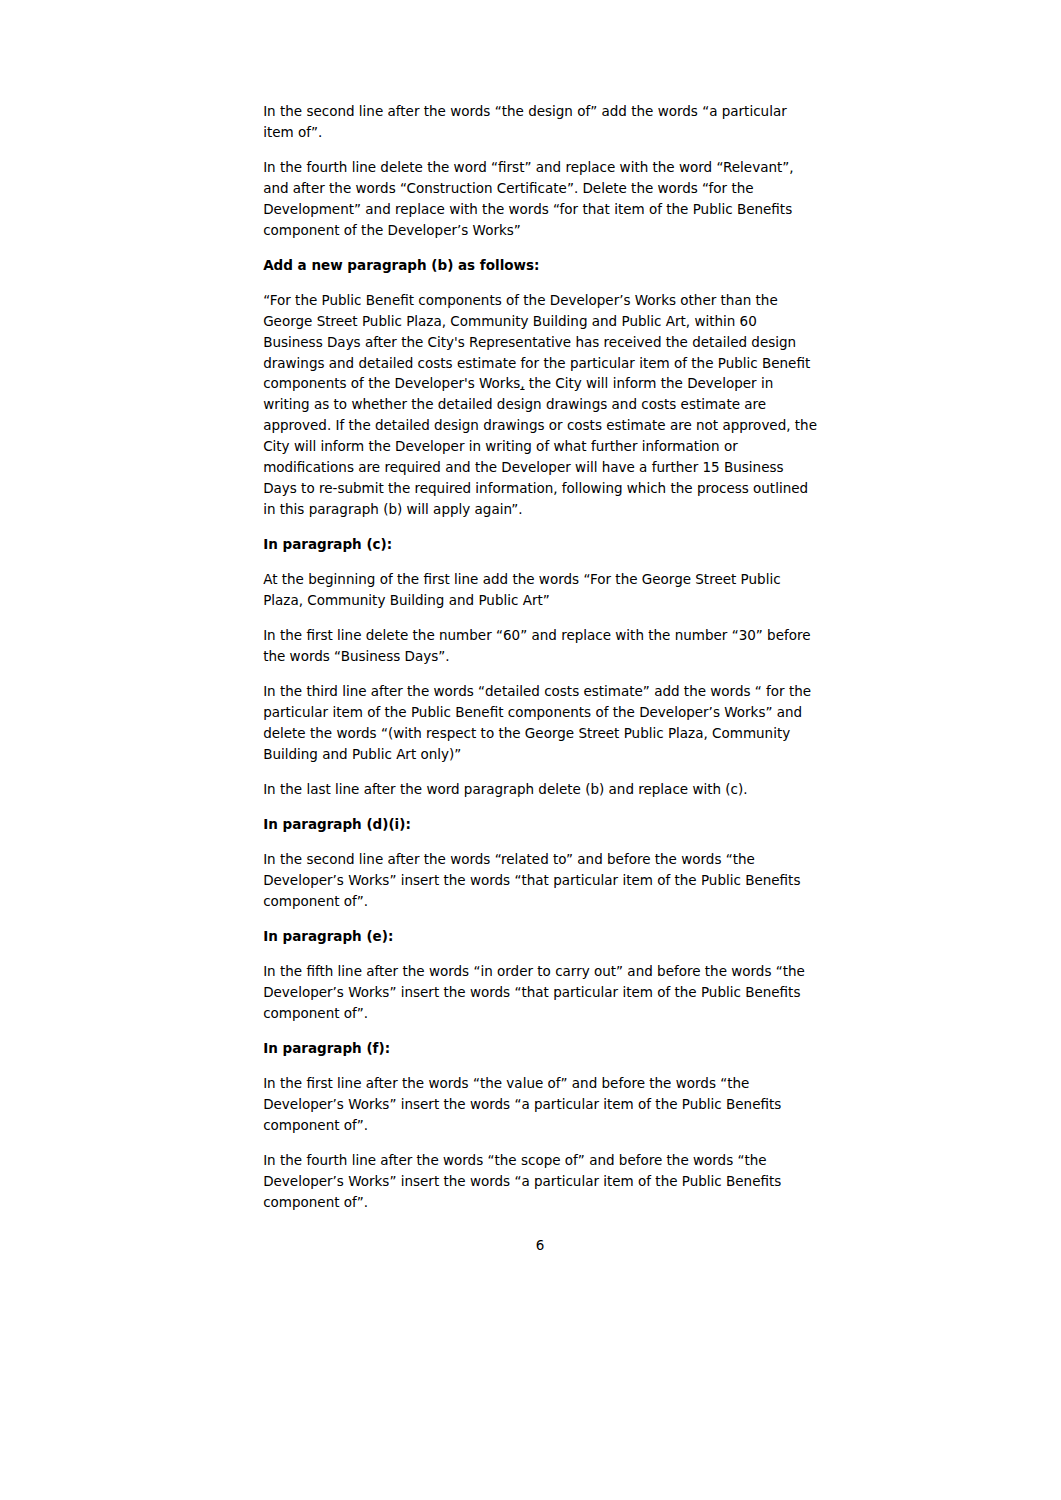In the second line after the words “the design of” add the words “a particular item of”.
In the fourth line delete the word “first” and replace with the word “Relevant”, and after the words “Construction Certificate”. Delete the words “for the Development” and replace with the words “for that item of the Public Benefits component of the Developer’s Works”
Add a new paragraph (b) as follows:
“For the Public Benefit components of the Developer’s Works other than the George Street Public Plaza, Community Building and Public Art, within 60 Business Days after the City's Representative has received the detailed design drawings and detailed costs estimate for the particular item of the Public Benefit components of the Developer's Works, the City will inform the Developer in writing as to whether the detailed design drawings and costs estimate are approved. If the detailed design drawings or costs estimate are not approved, the City will inform the Developer in writing of what further information or modifications are required and the Developer will have a further 15 Business Days to re-submit the required information, following which the process outlined in this paragraph (b) will apply again”.
In paragraph (c):
At the beginning of the first line add the words “For the George Street Public Plaza, Community Building and Public Art”
In the first line delete the number “60” and replace with the number “30” before the words “Business Days”.
In the third line after the words “detailed costs estimate” add the words “ for the particular item of the Public Benefit components of the Developer’s Works” and delete the words “(with respect to the George Street Public Plaza, Community Building and Public Art only)”
In the last line after the word paragraph delete (b) and replace with (c).
In paragraph (d)(i):
In the second line after the words “related to” and before the words “the Developer’s Works” insert the words “that particular item of the Public Benefits component of”.
In paragraph (e):
In the fifth line after the words “in order to carry out” and before the words “the Developer’s Works” insert the words “that particular item of the Public Benefits component of”.
In paragraph (f):
In the first line after the words “the value of” and before the words “the Developer’s Works” insert the words “a particular item of the Public Benefits component of”.
In the fourth line after the words “the scope of” and before the words “the Developer’s Works” insert the words “a particular item of the Public Benefits component of”.
6